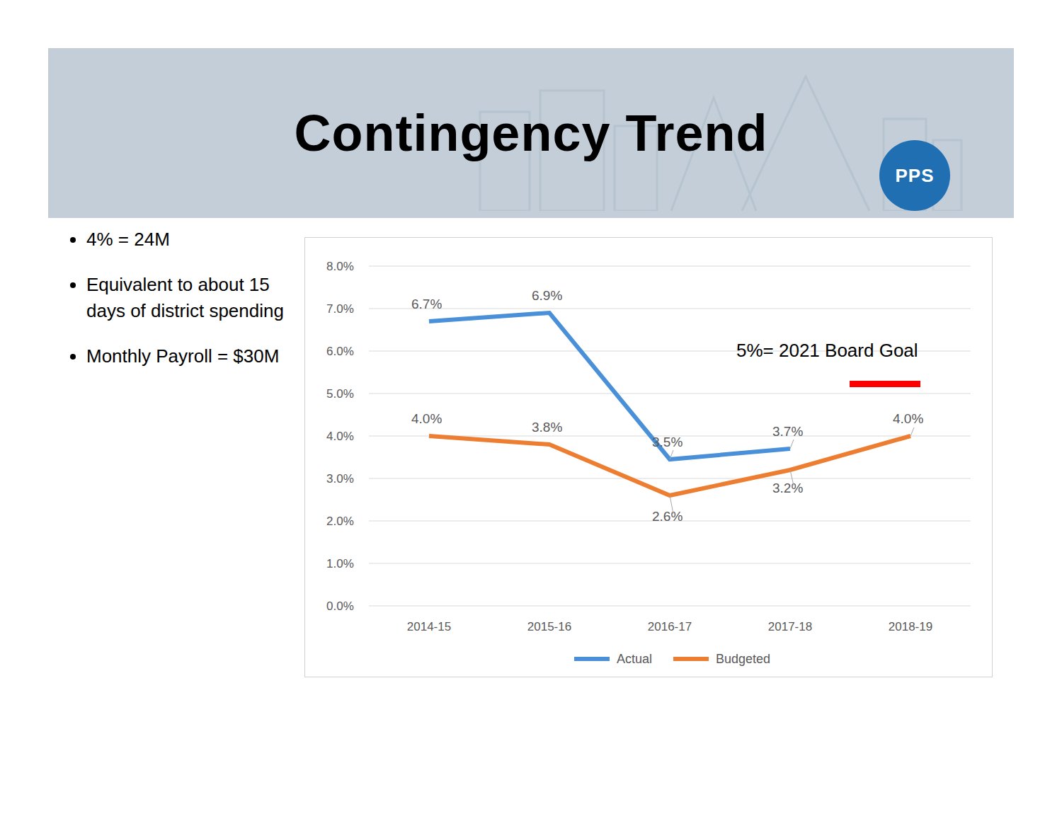Contingency Trend
PPS
4% = 24M
Equivalent to about 15 days of district spending
Monthly Payroll = $30M
8.0% 7.0% 6.0% 5.0% 4.0% 3.0% 2.0% 1.0% 0.0% 2014-15 2015-16 2016-17 2017-18 2018-19 6.7% 6.9% 3.5% 3.7% 4.0% 3.8% 2.6% 3.2% 4.0% Actual Budgeted
5%= 2021 Board Goal